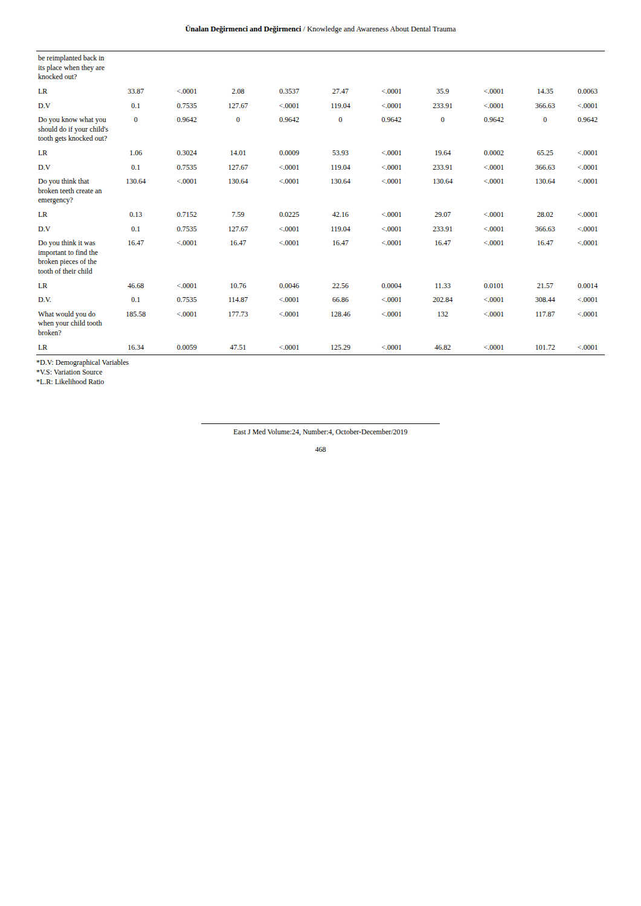Ünalan Değirmenci and Değirmenci / Knowledge and Awareness About Dental Trauma
| be reimplanted back in its place when they are knocked out? | | | | | | | | | | |
| LR | 33.87 | <.0001 | 2.08 | 0.3537 | 27.47 | <.0001 | 35.9 | <.0001 | 14.35 | 0.0063 |
| D.V | 0.1 | 0.7535 | 127.67 | <.0001 | 119.04 | <.0001 | 233.91 | <.0001 | 366.63 | <.0001 |
| Do you know what you should do if your child's tooth gets knocked out? | 0 | 0.9642 | 0 | 0.9642 | 0 | 0.9642 | 0 | 0.9642 | 0 | 0.9642 |
| LR | 1.06 | 0.3024 | 14.01 | 0.0009 | 53.93 | <.0001 | 19.64 | 0.0002 | 65.25 | <.0001 |
| D.V | 0.1 | 0.7535 | 127.67 | <.0001 | 119.04 | <.0001 | 233.91 | <.0001 | 366.63 | <.0001 |
| Do you think that broken teeth create an emergency? | 130.64 | <.0001 | 130.64 | <.0001 | 130.64 | <.0001 | 130.64 | <.0001 | 130.64 | <.0001 |
| LR | 0.13 | 0.7152 | 7.59 | 0.0225 | 42.16 | <.0001 | 29.07 | <.0001 | 28.02 | <.0001 |
| D.V | 0.1 | 0.7535 | 127.67 | <.0001 | 119.04 | <.0001 | 233.91 | <.0001 | 366.63 | <.0001 |
| Do you think it was important to find the broken pieces of the tooth of their child | 16.47 | <.0001 | 16.47 | <.0001 | 16.47 | <.0001 | 16.47 | <.0001 | 16.47 | <.0001 |
| LR | 46.68 | <.0001 | 10.76 | 0.0046 | 22.56 | 0.0004 | 11.33 | 0.0101 | 21.57 | 0.0014 |
| D.V. | 0.1 | 0.7535 | 114.87 | <.0001 | 66.86 | <.0001 | 202.84 | <.0001 | 308.44 | <.0001 |
| What would you do when your child tooth broken? | 185.58 | <.0001 | 177.73 | <.0001 | 128.46 | <.0001 | 132 | <.0001 | 117.87 | <.0001 |
| LR | 16.34 | 0.0059 | 47.51 | <.0001 | 125.29 | <.0001 | 46.82 | <.0001 | 101.72 | <.0001 |
*D.V: Demographical Variables
*V.S: Variation Source
*L.R: Likelihood Ratio
East J Med Volume:24, Number:4, October-December/2019
468